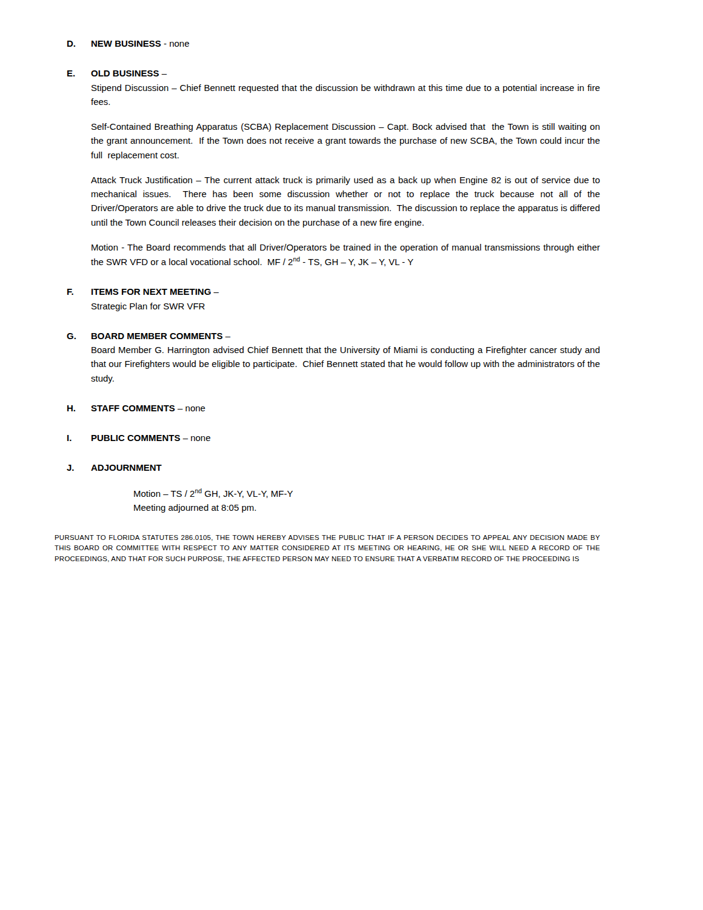D.
New Business - none
E.
Old Business –
Stipend Discussion – Chief Bennett requested that the discussion be withdrawn at this time due to a potential increase in fire fees.
Self-Contained Breathing Apparatus (SCBA) Replacement Discussion – Capt. Bock advised that the Town is still waiting on the grant announcement. If the Town does not receive a grant towards the purchase of new SCBA, the Town could incur the full replacement cost.
Attack Truck Justification – The current attack truck is primarily used as a back up when Engine 82 is out of service due to mechanical issues. There has been some discussion whether or not to replace the truck because not all of the Driver/Operators are able to drive the truck due to its manual transmission. The discussion to replace the apparatus is differed until the Town Council releases their decision on the purchase of a new fire engine.
Motion - The Board recommends that all Driver/Operators be trained in the operation of manual transmissions through either the SWR VFD or a local vocational school. MF / 2nd - TS, GH – Y, JK – Y, VL - Y
F.
Items for Next Meeting –
Strategic Plan for SWR VFR
G.
Board Member Comments –
Board Member G. Harrington advised Chief Bennett that the University of Miami is conducting a Firefighter cancer study and that our Firefighters would be eligible to participate. Chief Bennett stated that he would follow up with the administrators of the study.
H.
Staff Comments – none
I.
Public Comments – none
J.
Adjournment
Motion – TS / 2nd GH, JK-Y, VL-Y, MF-Y
Meeting adjourned at 8:05 pm.
PURSUANT TO FLORIDA STATUTES 286.0105, THE TOWN HEREBY ADVISES THE PUBLIC THAT IF A PERSON DECIDES TO APPEAL ANY DECISION MADE BY THIS BOARD OR COMMITTEE WITH RESPECT TO ANY MATTER CONSIDERED AT ITS MEETING OR HEARING, HE OR SHE WILL NEED A RECORD OF THE PROCEEDINGS, AND THAT FOR SUCH PURPOSE, THE AFFECTED PERSON MAY NEED TO ENSURE THAT A VERBATIM RECORD OF THE PROCEEDING IS